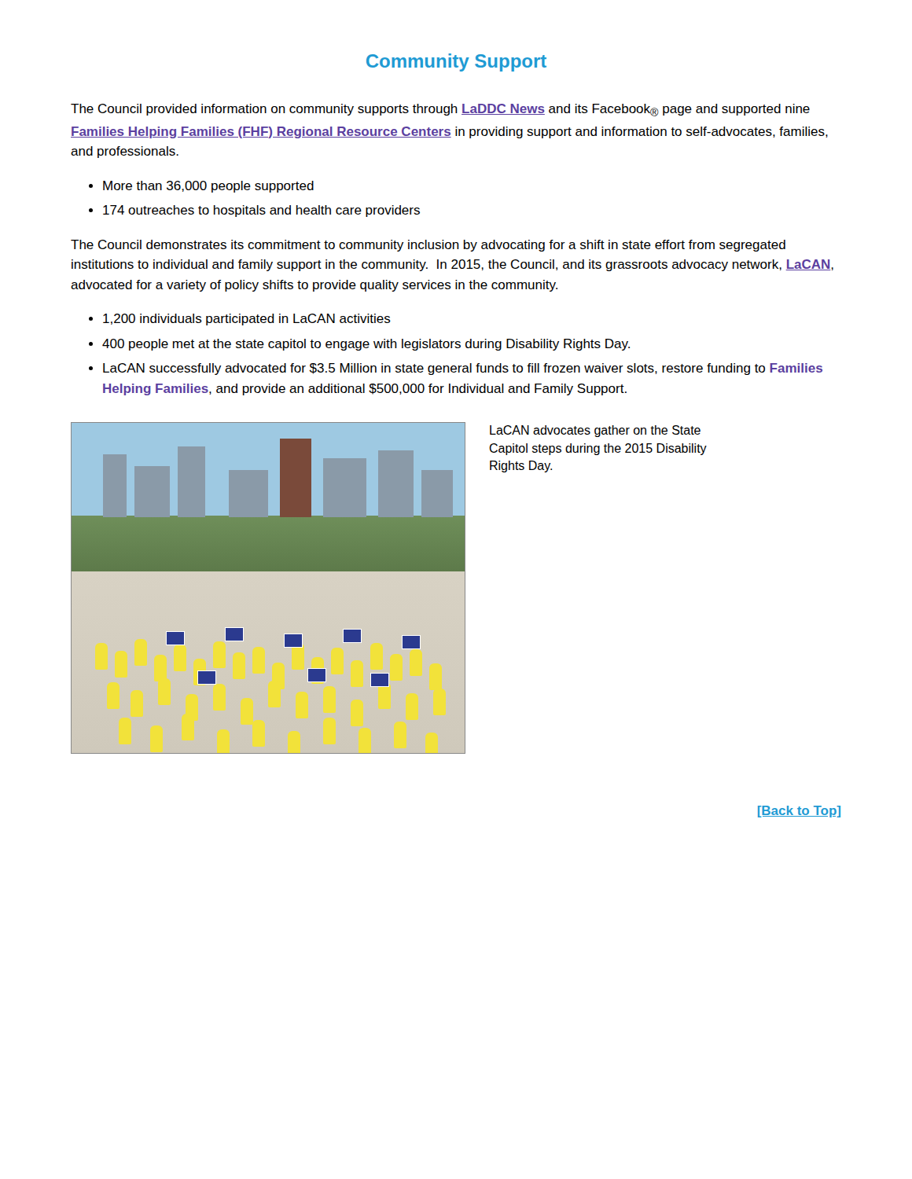Community Support
The Council provided information on community supports through LaDDC News and its Facebook® page and supported nine Families Helping Families (FHF) Regional Resource Centers in providing support and information to self-advocates, families, and professionals.
More than 36,000 people supported
174 outreaches to hospitals and health care providers
The Council demonstrates its commitment to community inclusion by advocating for a shift in state effort from segregated institutions to individual and family support in the community. In 2015, the Council, and its grassroots advocacy network, LaCAN, advocated for a variety of policy shifts to provide quality services in the community.
1,200 individuals participated in LaCAN activities
400 people met at the state capitol to engage with legislators during Disability Rights Day.
LaCAN successfully advocated for $3.5 Million in state general funds to fill frozen waiver slots, restore funding to Families Helping Families, and provide an additional $500,000 for Individual and Family Support.
LaCAN advocates gather on the State Capitol steps during the 2015 Disability Rights Day.
[Back to Top]